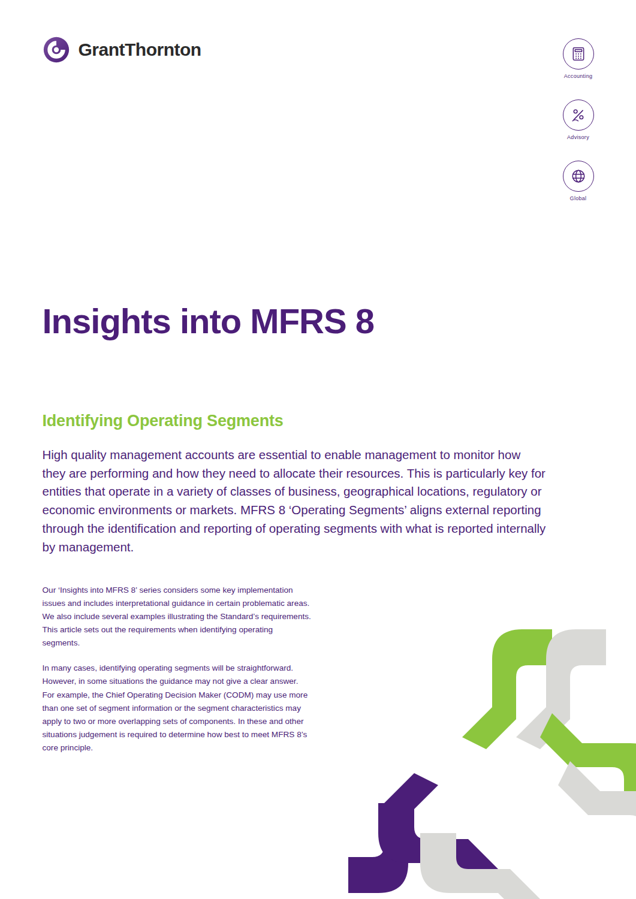GrantThornton
Accounting
Advisory
Global
Insights into MFRS 8
Identifying Operating Segments
High quality management accounts are essential to enable management to monitor how they are performing and how they need to allocate their resources. This is particularly key for entities that operate in a variety of classes of business, geographical locations, regulatory or economic environments or markets. MFRS 8 ‘Operating Segments’ aligns external reporting through the identification and reporting of operating segments with what is reported internally by management.
Our ‘Insights into MFRS 8’ series considers some key implementation issues and includes interpretational guidance in certain problematic areas. We also include several examples illustrating the Standard’s requirements. This article sets out the requirements when identifying operating segments.
In many cases, identifying operating segments will be straightforward. However, in some situations the guidance may not give a clear answer. For example, the Chief Operating Decision Maker (CODM) may use more than one set of segment information or the segment characteristics may apply to two or more overlapping sets of components. In these and other situations judgement is required to determine how best to meet MFRS 8’s core principle.